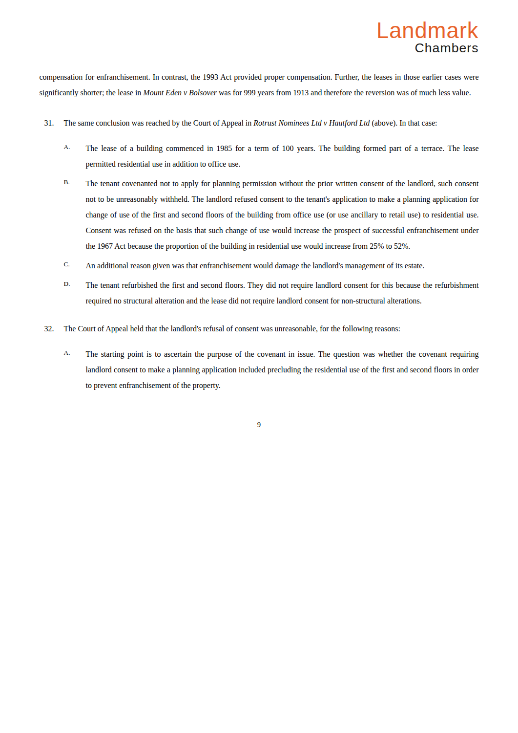Landmark Chambers
compensation for enfranchisement. In contrast, the 1993 Act provided proper compensation. Further, the leases in those earlier cases were significantly shorter; the lease in Mount Eden v Bolsover was for 999 years from 1913 and therefore the reversion was of much less value.
The same conclusion was reached by the Court of Appeal in Rotrust Nominees Ltd v Hautford Ltd (above). In that case:
The lease of a building commenced in 1985 for a term of 100 years. The building formed part of a terrace. The lease permitted residential use in addition to office use.
The tenant covenanted not to apply for planning permission without the prior written consent of the landlord, such consent not to be unreasonably withheld. The landlord refused consent to the tenant's application to make a planning application for change of use of the first and second floors of the building from office use (or use ancillary to retail use) to residential use. Consent was refused on the basis that such change of use would increase the prospect of successful enfranchisement under the 1967 Act because the proportion of the building in residential use would increase from 25% to 52%.
An additional reason given was that enfranchisement would damage the landlord's management of its estate.
The tenant refurbished the first and second floors. They did not require landlord consent for this because the refurbishment required no structural alteration and the lease did not require landlord consent for non-structural alterations.
The Court of Appeal held that the landlord's refusal of consent was unreasonable, for the following reasons:
The starting point is to ascertain the purpose of the covenant in issue. The question was whether the covenant requiring landlord consent to make a planning application included precluding the residential use of the first and second floors in order to prevent enfranchisement of the property.
9